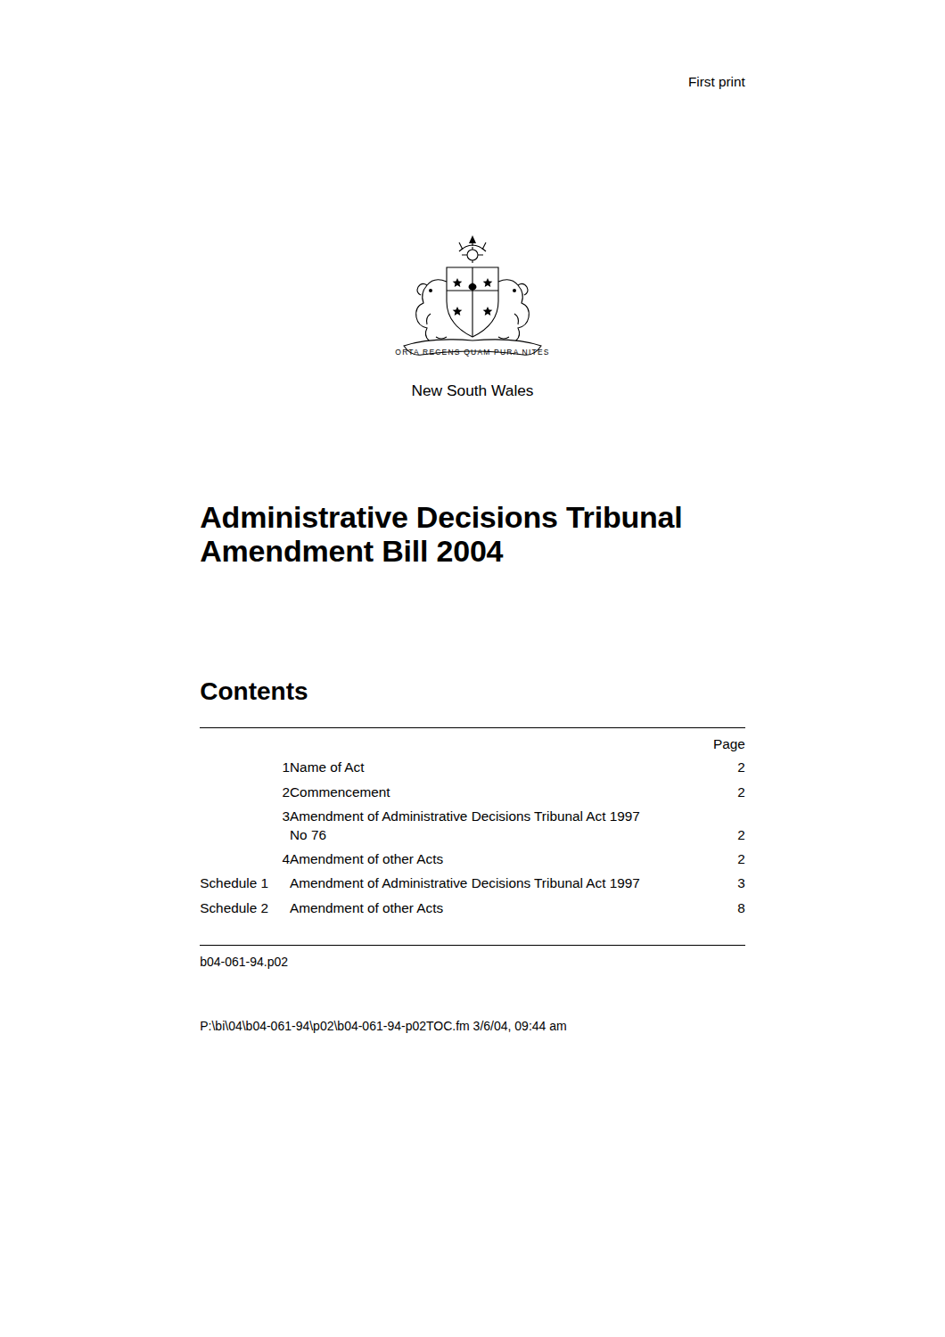First print
ORTA RECENS QUAM PURA NITES
New South Wales
Administrative Decisions Tribunal Amendment Bill 2004
Contents
| | | Page |
| 1 | Name of Act | 2 |
| 2 | Commencement | 2 |
| 3 | Amendment of Administrative Decisions Tribunal Act 1997 No 76 | 2 |
| 4 | Amendment of other Acts | 2 |
| Schedule 1 | Amendment of Administrative Decisions Tribunal Act 1997 | 3 |
| Schedule 2 | Amendment of other Acts | 8 |
b04-061-94.p02
P:\bi\04\b04-061-94\p02\b04-061-94-p02TOC.fm 3/6/04, 09:44 am